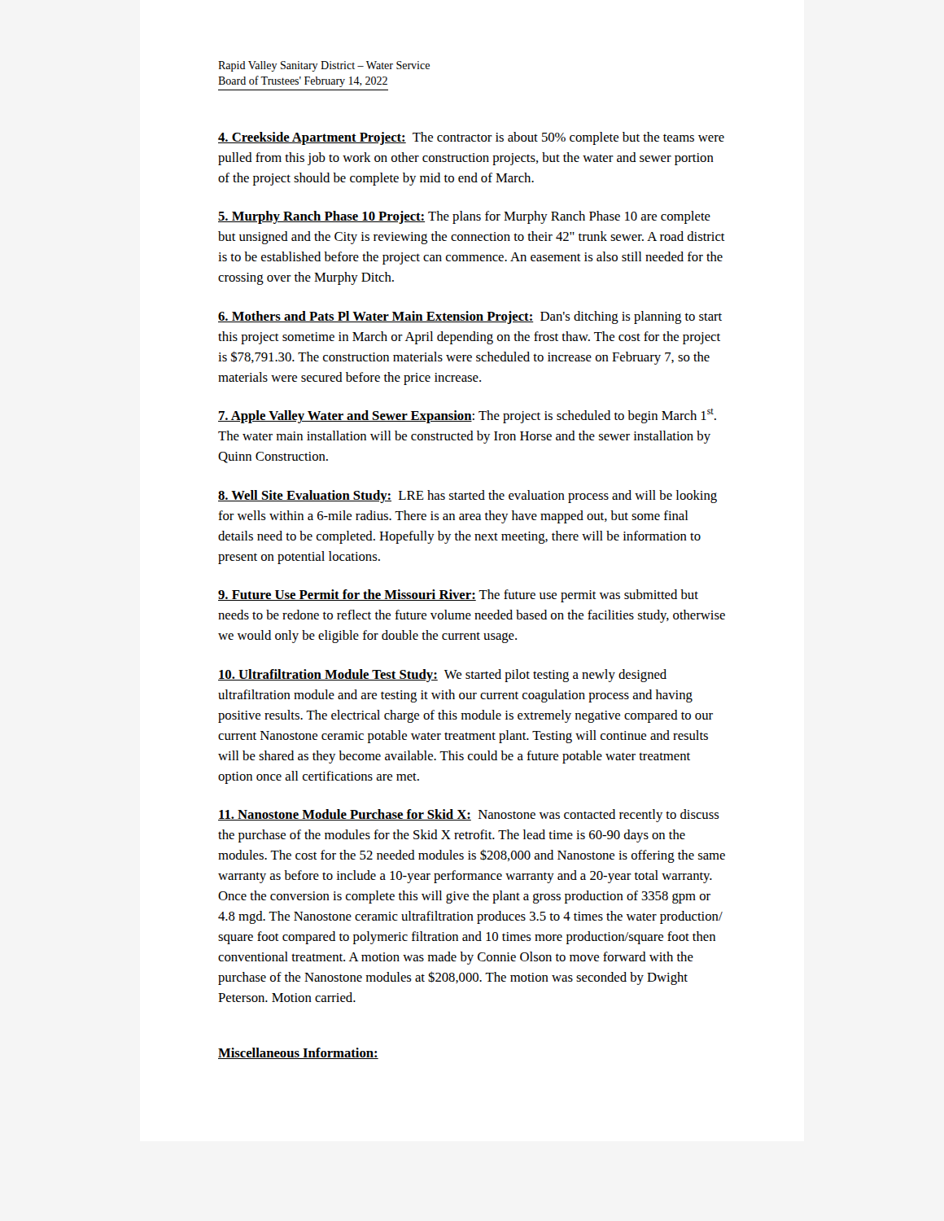Rapid Valley Sanitary District – Water Service Board of Trustees' February 14, 2022
4. Creekside Apartment Project: The contractor is about 50% complete but the teams were pulled from this job to work on other construction projects, but the water and sewer portion of the project should be complete by mid to end of March.
5. Murphy Ranch Phase 10 Project: The plans for Murphy Ranch Phase 10 are complete but unsigned and the City is reviewing the connection to their 42" trunk sewer. A road district is to be established before the project can commence. An easement is also still needed for the crossing over the Murphy Ditch.
6. Mothers and Pats Pl Water Main Extension Project: Dan's ditching is planning to start this project sometime in March or April depending on the frost thaw. The cost for the project is $78,791.30. The construction materials were scheduled to increase on February 7, so the materials were secured before the price increase.
7. Apple Valley Water and Sewer Expansion: The project is scheduled to begin March 1st. The water main installation will be constructed by Iron Horse and the sewer installation by Quinn Construction.
8. Well Site Evaluation Study: LRE has started the evaluation process and will be looking for wells within a 6-mile radius. There is an area they have mapped out, but some final details need to be completed. Hopefully by the next meeting, there will be information to present on potential locations.
9. Future Use Permit for the Missouri River: The future use permit was submitted but needs to be redone to reflect the future volume needed based on the facilities study, otherwise we would only be eligible for double the current usage.
10. Ultrafiltration Module Test Study: We started pilot testing a newly designed ultrafiltration module and are testing it with our current coagulation process and having positive results. The electrical charge of this module is extremely negative compared to our current Nanostone ceramic potable water treatment plant. Testing will continue and results will be shared as they become available. This could be a future potable water treatment option once all certifications are met.
11. Nanostone Module Purchase for Skid X: Nanostone was contacted recently to discuss the purchase of the modules for the Skid X retrofit. The lead time is 60-90 days on the modules. The cost for the 52 needed modules is $208,000 and Nanostone is offering the same warranty as before to include a 10-year performance warranty and a 20-year total warranty. Once the conversion is complete this will give the plant a gross production of 3358 gpm or 4.8 mgd. The Nanostone ceramic ultrafiltration produces 3.5 to 4 times the water production/ square foot compared to polymeric filtration and 10 times more production/square foot then conventional treatment. A motion was made by Connie Olson to move forward with the purchase of the Nanostone modules at $208,000. The motion was seconded by Dwight Peterson. Motion carried.
Miscellaneous Information: